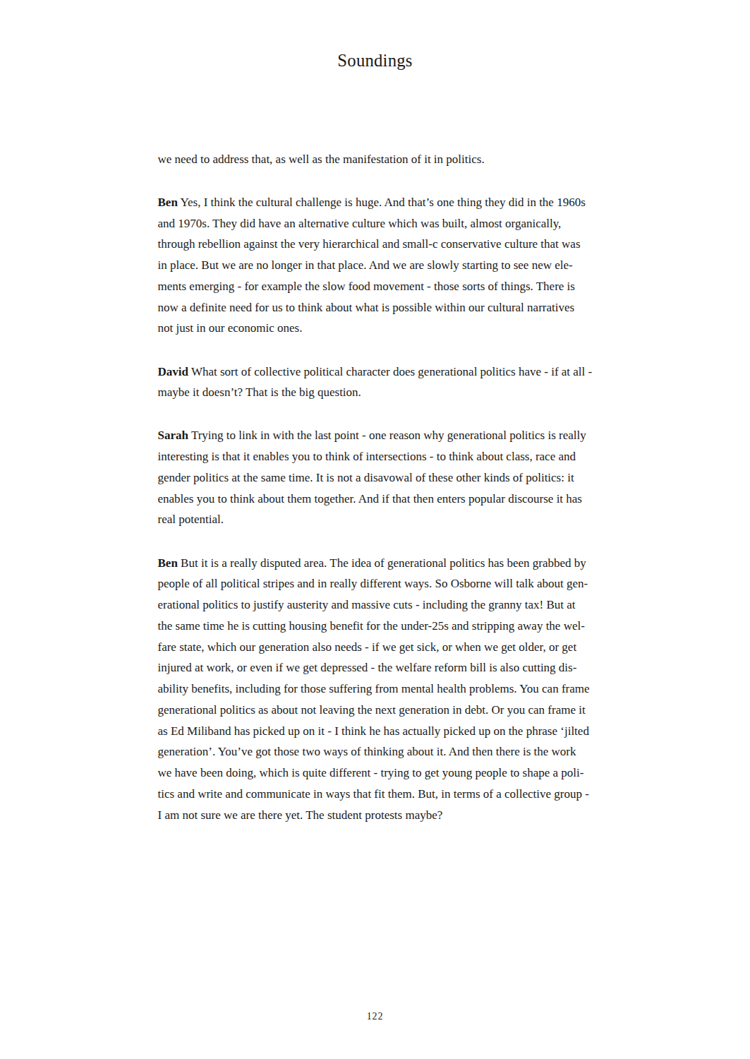Soundings
we need to address that, as well as the manifestation of it in politics.
Ben Yes, I think the cultural challenge is huge. And that’s one thing they did in the 1960s and 1970s. They did have an alternative culture which was built, almost organically, through rebellion against the very hierarchical and small-c conservative culture that was in place. But we are no longer in that place. And we are slowly starting to see new elements emerging - for example the slow food movement - those sorts of things. There is now a definite need for us to think about what is possible within our cultural narratives not just in our economic ones.
David What sort of collective political character does generational politics have - if at all - maybe it doesn’t? That is the big question.
Sarah Trying to link in with the last point - one reason why generational politics is really interesting is that it enables you to think of intersections - to think about class, race and gender politics at the same time. It is not a disavowal of these other kinds of politics: it enables you to think about them together. And if that then enters popular discourse it has real potential.
Ben But it is a really disputed area. The idea of generational politics has been grabbed by people of all political stripes and in really different ways. So Osborne will talk about generational politics to justify austerity and massive cuts - including the granny tax! But at the same time he is cutting housing benefit for the under-25s and stripping away the welfare state, which our generation also needs - if we get sick, or when we get older, or get injured at work, or even if we get depressed - the welfare reform bill is also cutting disability benefits, including for those suffering from mental health problems. You can frame generational politics as about not leaving the next generation in debt. Or you can frame it as Ed Miliband has picked up on it - I think he has actually picked up on the phrase ‘jilted generation’. You’ve got those two ways of thinking about it. And then there is the work we have been doing, which is quite different - trying to get young people to shape a politics and write and communicate in ways that fit them. But, in terms of a collective group - I am not sure we are there yet. The student protests maybe?
122